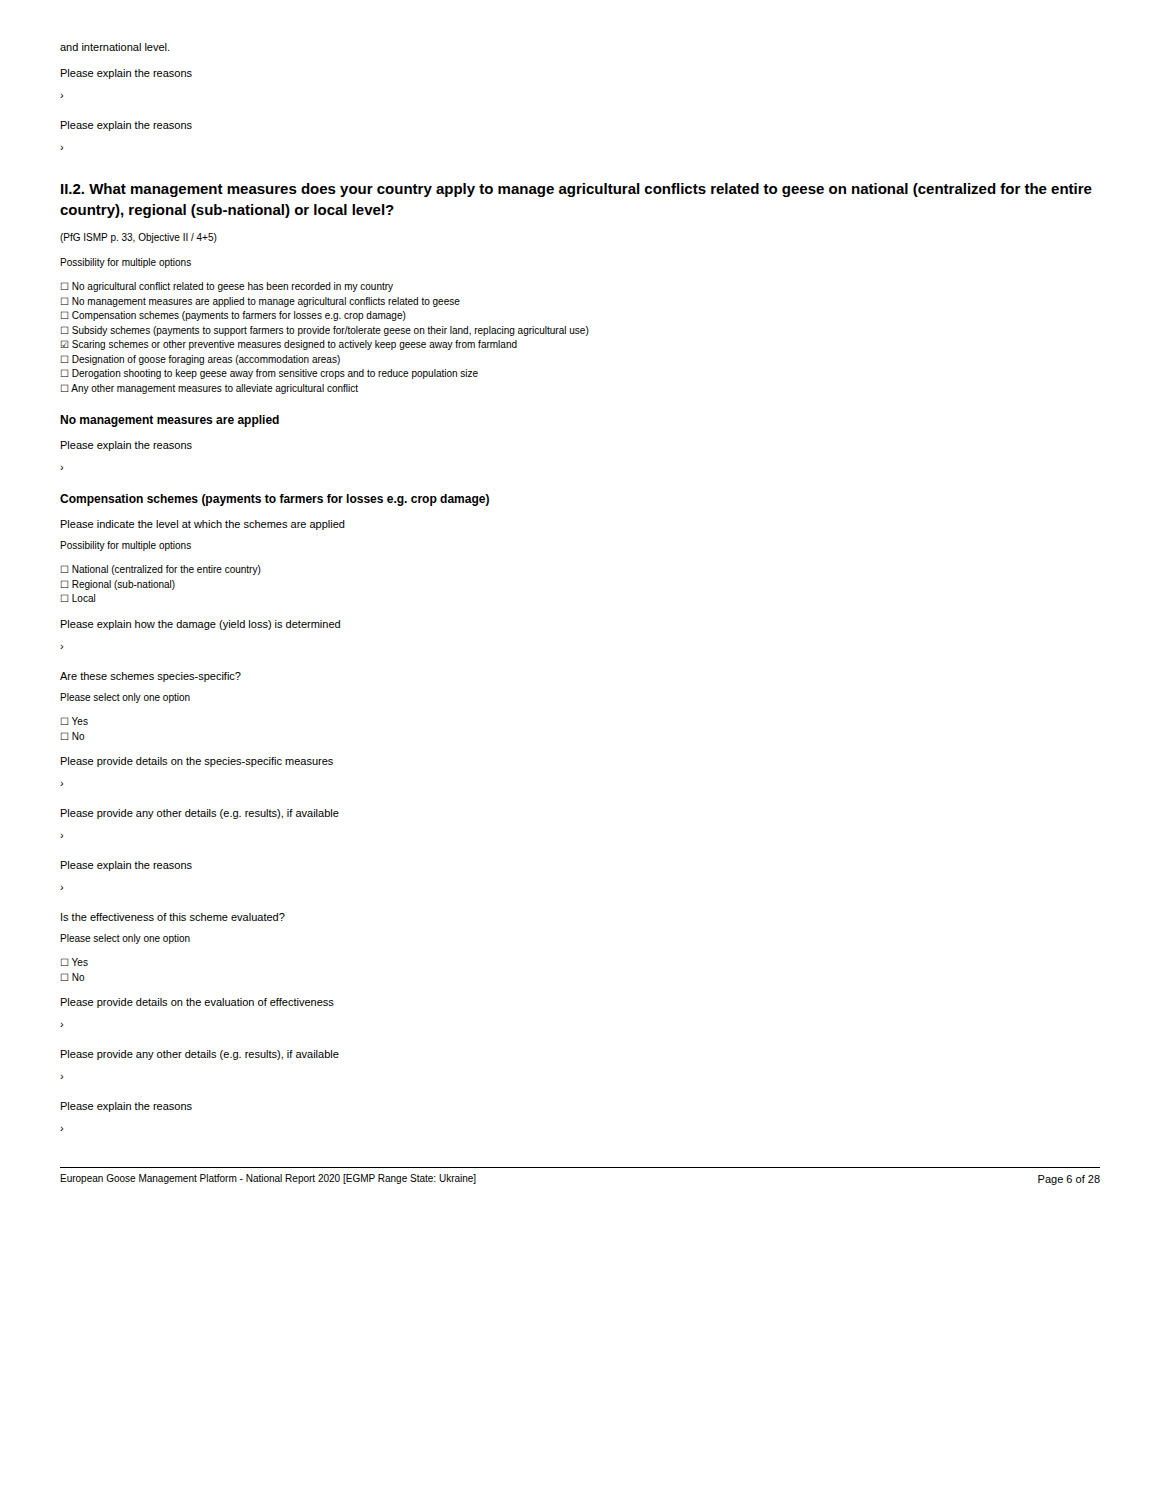and international level.
Please explain the reasons
›
Please explain the reasons
›
II.2. What management measures does your country apply to manage agricultural conflicts related to geese on national (centralized for the entire country), regional (sub-national) or local level?
(PfG ISMP p. 33, Objective II / 4+5)
Possibility for multiple options
☐ No agricultural conflict related to geese has been recorded in my country
☐ No management measures are applied to manage agricultural conflicts related to geese
☐ Compensation schemes (payments to farmers for losses e.g. crop damage)
☐ Subsidy schemes (payments to support farmers to provide for/tolerate geese on their land, replacing agricultural use)
☑ Scaring schemes or other preventive measures designed to actively keep geese away from farmland
☐ Designation of goose foraging areas (accommodation areas)
☐ Derogation shooting to keep geese away from sensitive crops and to reduce population size
☐ Any other management measures to alleviate agricultural conflict
No management measures are applied
Please explain the reasons
›
Compensation schemes (payments to farmers for losses e.g. crop damage)
Please indicate the level at which the schemes are applied
Possibility for multiple options
☐ National (centralized for the entire country)
☐ Regional (sub-national)
☐ Local
Please explain how the damage (yield loss) is determined
›
Are these schemes species-specific?
Please select only one option
☐ Yes
☐ No
Please provide details on the species-specific measures
›
Please provide any other details (e.g. results), if available
›
Please explain the reasons
›
Is the effectiveness of this scheme evaluated?
Please select only one option
☐ Yes
☐ No
Please provide details on the evaluation of effectiveness
›
Please provide any other details (e.g. results), if available
›
Please explain the reasons
›
European Goose Management Platform - National Report 2020 [EGMP Range State: Ukraine]
Page 6 of 28